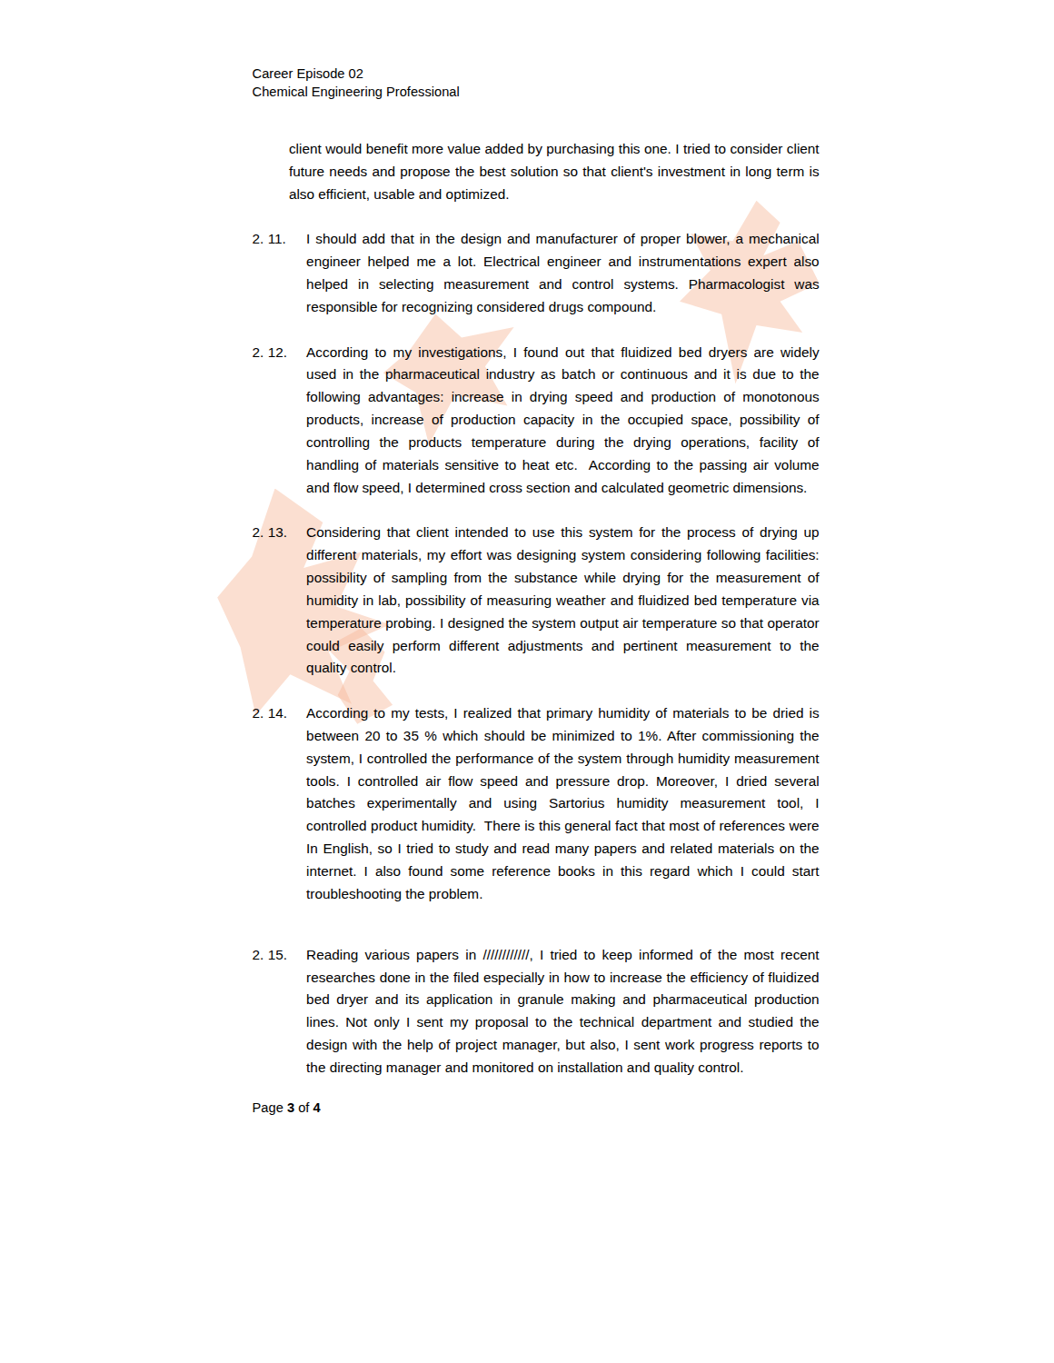Career Episode 02
Chemical Engineering Professional
client would benefit more value added by purchasing this one. I tried to consider client future needs and propose the best solution so that client's investment in long term is also efficient, usable and optimized.
2. 11.
I should add that in the design and manufacturer of proper blower, a mechanical engineer helped me a lot. Electrical engineer and instrumentations expert also helped in selecting measurement and control systems. Pharmacologist was responsible for recognizing considered drugs compound.
2. 12.
According to my investigations, I found out that fluidized bed dryers are widely used in the pharmaceutical industry as batch or continuous and it is due to the following advantages: increase in drying speed and production of monotonous products, increase of production capacity in the occupied space, possibility of controlling the products temperature during the drying operations, facility of handling of materials sensitive to heat etc. According to the passing air volume and flow speed, I determined cross section and calculated geometric dimensions.
2. 13.
Considering that client intended to use this system for the process of drying up different materials, my effort was designing system considering following facilities: possibility of sampling from the substance while drying for the measurement of humidity in lab, possibility of measuring weather and fluidized bed temperature via temperature probing. I designed the system output air temperature so that operator could easily perform different adjustments and pertinent measurement to the quality control.
2. 14.
According to my tests, I realized that primary humidity of materials to be dried is between 20 to 35 % which should be minimized to 1%. After commissioning the system, I controlled the performance of the system through humidity measurement tools. I controlled air flow speed and pressure drop. Moreover, I dried several batches experimentally and using Sartorius humidity measurement tool, I controlled product humidity. There is this general fact that most of references were In English, so I tried to study and read many papers and related materials on the internet. I also found some reference books in this regard which I could start troubleshooting the problem.
2. 15.
Reading various papers in ////////////, I tried to keep informed of the most recent researches done in the filed especially in how to increase the efficiency of fluidized bed dryer and its application in granule making and pharmaceutical production lines. Not only I sent my proposal to the technical department and studied the design with the help of project manager, but also, I sent work progress reports to the directing manager and monitored on installation and quality control.
Page 3 of 4